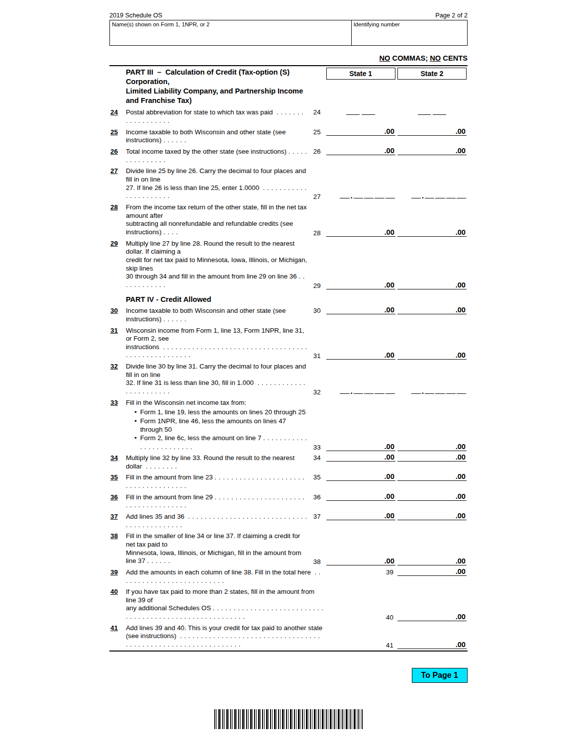2019 Schedule OS
Page 2 of 2
Name(s) shown on Form 1, 1NPR, or 2
Identifying number
NO COMMAS; NO CENTS
| | PART III – Calculation of Credit (Tax-option (S) Corporation, Limited Liability Company, and Partnership Income and Franchise Tax) | | State 1 | State 2 |
| 24 | Postal abbreviation for state to which tax was paid . . . . . . . . . . . . . . . . . . | 24 | | |
| 25 | Income taxable to both Wisconsin and other state (see instructions) . . . . . . | 25 | .00 | .00 |
| 26 | Total income taxed by the other state (see instructions) . . . . . . . . . . . . . . . | 26 | .00 | .00 |
| 27 | Divide line 25 by line 26. Carry the decimal to four places and fill in on line 27. If line 26 is less than line 25, enter 1.0000 . . . . . . . . . . . . . . . . . . . . . . | 27 | . | . |
| 28 | From the income tax return of the other state, fill in the net tax amount after subtracting all nonrefundable and refundable credits (see instructions) . . . . | 28 | .00 | .00 |
| 29 | Multiply line 27 by line 28. Round the result to the nearest dollar. If claiming a credit for net tax paid to Minnesota, Iowa, Illinois, or Michigan, skip lines 30 through 34 and fill in the amount from line 29 on line 36 . . . . . . . . . . . . | 29 | .00 | .00 |
| | PART IV - Credit Allowed | | | |
| 30 | Income taxable to both Wisconsin and other state (see instructions) . . . . . . | 30 | .00 | .00 |
| 31 | Wisconsin income from Form 1, line 13, Form 1NPR, line 31, or Form 2, see instructions . . . . . . . . . . . . . . . . . . . . . . . . . . . . . . . . . . . . . . . . . . . . . . . . . . . | 31 | .00 | .00 |
| 32 | Divide line 30 by line 31. Carry the decimal to four places and fill in on line 32. If line 31 is less than line 30, fill in 1.000 . . . . . . . . . . . . . . . . . . . . . . . | 32 | . | . |
| 33 | Fill in the Wisconsin net income tax from: Form 1, line 19, less the amounts on lines 20 through 25 Form 1NPR, line 46, less the amounts on lines 47 through 50 Form 2, line 6c, less the amount on line 7 . . . . . . . . . . . . . . . . . . . . . . . . | 33 | .00 | .00 |
| 34 | Multiply line 32 by line 33. Round the result to the nearest dollar . . . . . . . . | 34 | .00 | .00 |
| 35 | Fill in the amount from line 23 . . . . . . . . . . . . . . . . . . . . . . . . . . . . . . . . . . . . . | 35 | .00 | .00 |
| 36 | Fill in the amount from line 29 . . . . . . . . . . . . . . . . . . . . . . . . . . . . . . . . . . . . . | 36 | .00 | .00 |
| 37 | Add lines 35 and 36 . . . . . . . . . . . . . . . . . . . . . . . . . . . . . . . . . . . . . . . . . . . | 37 | .00 | .00 |
| 38 | Fill in the smaller of line 34 or line 37. If claiming a credit for net tax paid to Minnesota, Iowa, Illinois, or Michigan, fill in the amount from line 37 . . . . . . | 38 | .00 | .00 |
| 39 | Add the amounts in each column of line 38. Fill in the total here . . . . . . . . . . . . . . . . . . . . . . . . . . | 39 | .00 |
| 40 | If you have tax paid to more than 2 states, fill in the amount from line 39 of any additional Schedules OS . . . . . . . . . . . . . . . . . . . . . . . . . . . . . . . . . . . . . . . . . . . . . . . . . . . . . . . . | 40 | .00 |
| 41 | Add lines 39 and 40. This is your credit for tax paid to another state (see instructions) . . . . . . . . . . . . . . . . . . . . . . . . . . . . . . . . . . . . . . . . . . . . . . . . . . . . . . . . . . . . . . | 41 | .00 |
To Page 1